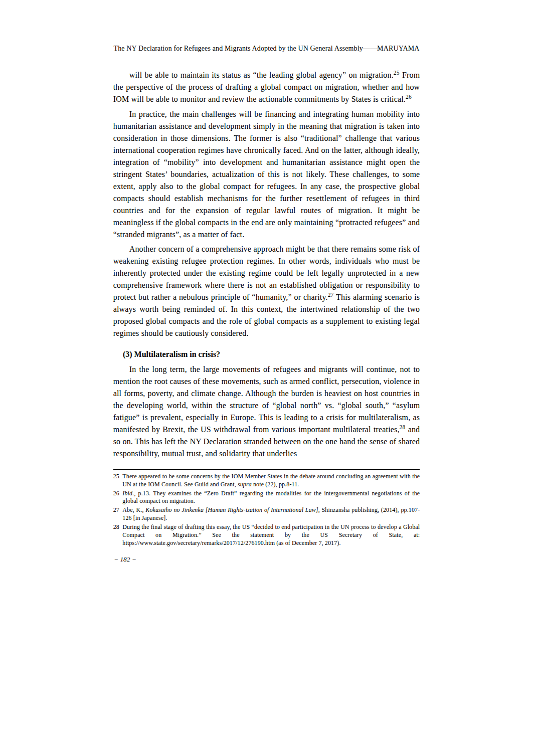The NY Declaration for Refugees and Migrants Adopted by the UN General Assembly——MARUYAMA
will be able to maintain its status as “the leading global agency” on migration.25 From the perspective of the process of drafting a global compact on migration, whether and how IOM will be able to monitor and review the actionable commitments by States is critical.26
In practice, the main challenges will be financing and integrating human mobility into humanitarian assistance and development simply in the meaning that migration is taken into consideration in those dimensions. The former is also “traditional” challenge that various international cooperation regimes have chronically faced. And on the latter, although ideally, integration of “mobility” into development and humanitarian assistance might open the stringent States’ boundaries, actualization of this is not likely. These challenges, to some extent, apply also to the global compact for refugees. In any case, the prospective global compacts should establish mechanisms for the further resettlement of refugees in third countries and for the expansion of regular lawful routes of migration. It might be meaningless if the global compacts in the end are only maintaining “protracted refugees” and “stranded migrants”, as a matter of fact.
Another concern of a comprehensive approach might be that there remains some risk of weakening existing refugee protection regimes. In other words, individuals who must be inherently protected under the existing regime could be left legally unprotected in a new comprehensive framework where there is not an established obligation or responsibility to protect but rather a nebulous principle of “humanity,” or charity.27 This alarming scenario is always worth being reminded of. In this context, the intertwined relationship of the two proposed global compacts and the role of global compacts as a supplement to existing legal regimes should be cautiously considered.
(3) Multilateralism in crisis?
In the long term, the large movements of refugees and migrants will continue, not to mention the root causes of these movements, such as armed conflict, persecution, violence in all forms, poverty, and climate change. Although the burden is heaviest on host countries in the developing world, within the structure of “global north” vs. “global south,” “asylum fatigue” is prevalent, especially in Europe. This is leading to a crisis for multilateralism, as manifested by Brexit, the US withdrawal from various important multilateral treaties,28 and so on. This has left the NY Declaration stranded between on the one hand the sense of shared responsibility, mutual trust, and solidarity that underlies
25
There appeared to be some concerns by the IOM Member States in the debate around concluding an agreement with the UN at the IOM Council. See Guild and Grant, supra note (22), pp.8-11.
26
Ibid., p.13. They examines the “Zero Draft” regarding the modalities for the intergovernmental negotiations of the global compact on migration.
27
Abe, K., Kokusaiho no Jinkenka [Human Rights-ization of International Law], Shinzansha publishing, (2014), pp.107-126 [in Japanese].
28
During the final stage of drafting this essay, the US “decided to end participation in the UN process to develop a Global Compact on Migration.” See the statement by the US Secretary of State, at: https://www.state.gov/secretary/remarks/2017/12/276190.htm (as of December 7, 2017).
− 182 −